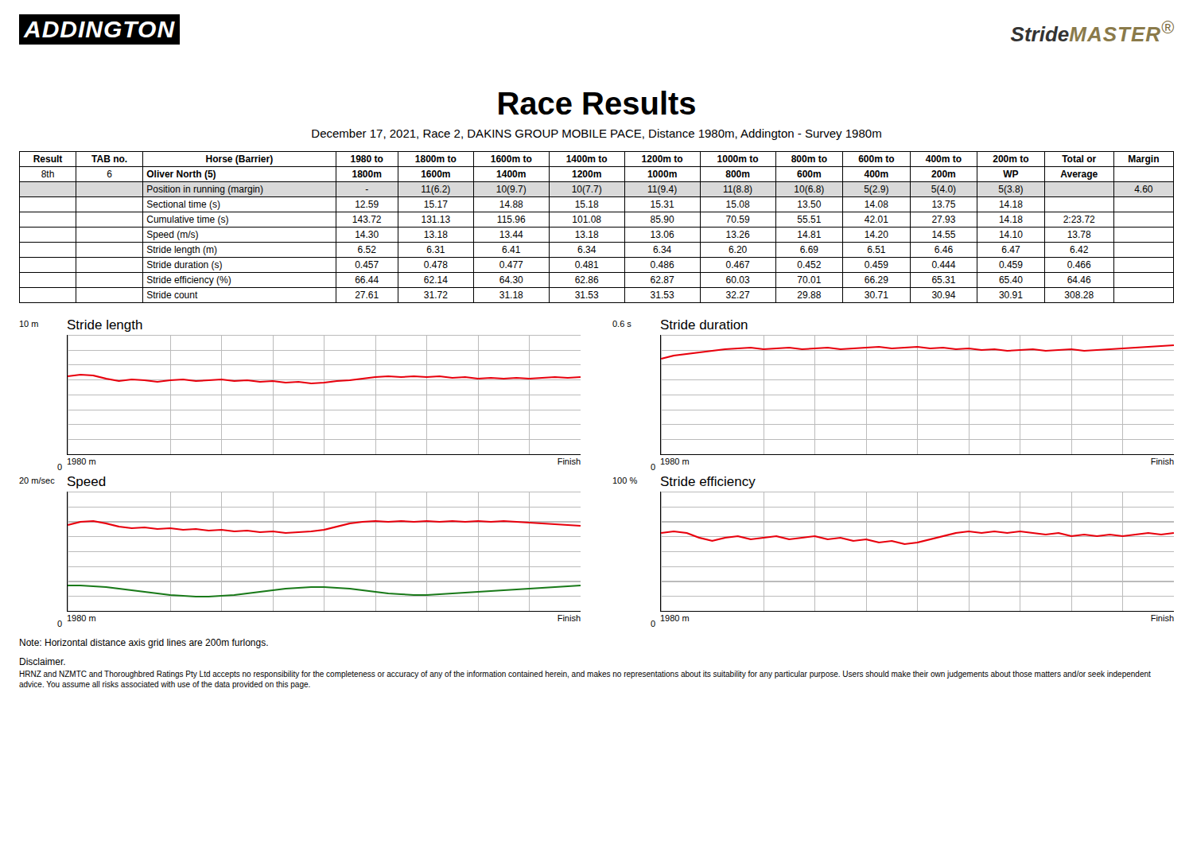ADDINGTON
Stride MASTER®
Race Results
December 17, 2021, Race 2, DAKINS GROUP MOBILE PACE, Distance 1980m, Addington - Survey 1980m
| Result | TAB no. | Horse (Barrier) | 1980 to | 1800m to | 1600m to | 1400m to | 1200m to | 1000m to | 800m to | 600m to | 400m to | 200m to | Total or | Margin |
| --- | --- | --- | --- | --- | --- | --- | --- | --- | --- | --- | --- | --- | --- | --- |
| 8th | 6 | Oliver North (5) | 1800m | 1600m | 1400m | 1200m | 1000m | 800m | 600m | 400m | 200m | WP | Average | |
| | | Position in running (margin) | - | 11(6.2) | 10(9.7) | 10(7.7) | 11(9.4) | 11(8.8) | 10(6.8) | 5(2.9) | 5(4.0) | 5(3.8) | | 4.60 |
| | | Sectional time (s) | 12.59 | 15.17 | 14.88 | 15.18 | 15.31 | 15.08 | 13.50 | 14.08 | 13.75 | 14.18 | | |
| | | Cumulative time (s) | 143.72 | 131.13 | 115.96 | 101.08 | 85.90 | 70.59 | 55.51 | 42.01 | 27.93 | 14.18 | 2:23.72 | |
| | | Speed (m/s) | 14.30 | 13.18 | 13.44 | 13.18 | 13.06 | 13.26 | 14.81 | 14.20 | 14.55 | 14.10 | 13.78 | |
| | | Stride length (m) | 6.52 | 6.31 | 6.41 | 6.34 | 6.34 | 6.20 | 6.69 | 6.51 | 6.46 | 6.47 | 6.42 | |
| | | Stride duration (s) | 0.457 | 0.478 | 0.477 | 0.481 | 0.486 | 0.467 | 0.452 | 0.459 | 0.444 | 0.459 | 0.466 | |
| | | Stride efficiency (%) | 66.44 | 62.14 | 64.30 | 62.86 | 62.87 | 60.03 | 70.01 | 66.29 | 65.31 | 65.40 | 64.46 | |
| | | Stride count | 27.61 | 31.72 | 31.18 | 31.53 | 31.53 | 32.27 | 29.88 | 30.71 | 30.94 | 30.91 | 308.28 | |
10 m
Stride length
0
1980 m Finish
0.6 s
Stride duration
0
1980 m Finish
20 m/sec
Speed
0
1980 m Finish
100 %
Stride efficiency
0
1980 m Finish
Note: Horizontal distance axis grid lines are 200m furlongs.
Disclaimer.
HRNZ and NZMTC and Thoroughbred Ratings Pty Ltd accepts no responsibility for the completeness or accuracy of any of the information contained herein, and makes no representations about its suitability for any particular purpose. Users should make their own judgements about those matters and/or seek independent advice. You assume all risks associated with use of the data provided on this page.